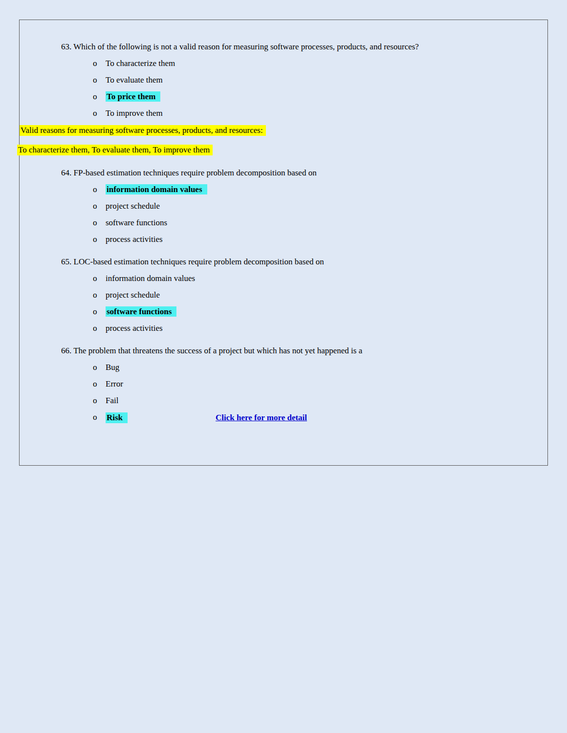63. Which of the following is not a valid reason for measuring software processes, products, and resources?
To characterize them
To evaluate them
To price them
To improve them
Valid reasons for measuring software processes, products, and resources:
To characterize them, To evaluate them, To improve them
64. FP-based estimation techniques require problem decomposition based on
information domain values
project schedule
software functions
process activities
65. LOC-based estimation techniques require problem decomposition based on
information domain values
project schedule
software functions
process activities
66. The problem that threatens the success of a project but which has not yet happened is a
Bug
Error
Fail
Risk Click here for more detail